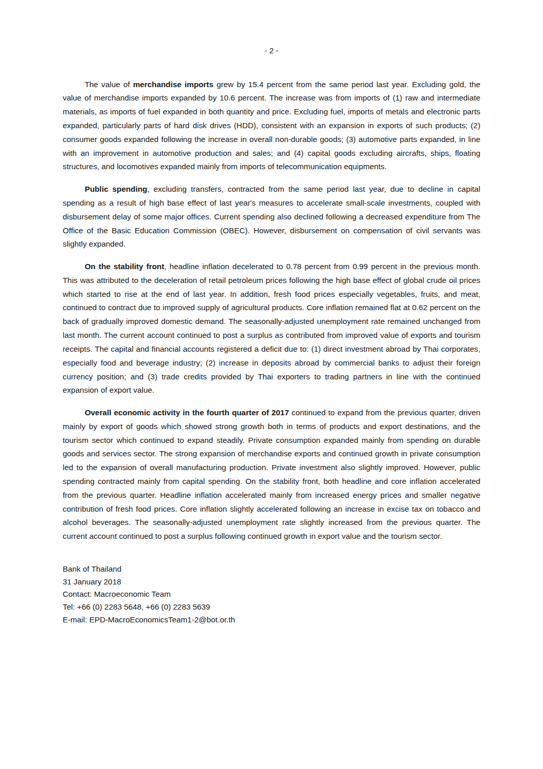- 2 -
The value of merchandise imports grew by 15.4 percent from the same period last year. Excluding gold, the value of merchandise imports expanded by 10.6 percent. The increase was from imports of (1) raw and intermediate materials, as imports of fuel expanded in both quantity and price. Excluding fuel, imports of metals and electronic parts expanded, particularly parts of hard disk drives (HDD), consistent with an expansion in exports of such products; (2) consumer goods expanded following the increase in overall non-durable goods; (3) automotive parts expanded, in line with an improvement in automotive production and sales; and (4) capital goods excluding aircrafts, ships, floating structures, and locomotives expanded mainly from imports of telecommunication equipments.
Public spending, excluding transfers, contracted from the same period last year, due to decline in capital spending as a result of high base effect of last year's measures to accelerate small-scale investments, coupled with disbursement delay of some major offices. Current spending also declined following a decreased expenditure from The Office of the Basic Education Commission (OBEC). However, disbursement on compensation of civil servants was slightly expanded.
On the stability front, headline inflation decelerated to 0.78 percent from 0.99 percent in the previous month. This was attributed to the deceleration of retail petroleum prices following the high base effect of global crude oil prices which started to rise at the end of last year. In addition, fresh food prices especially vegetables, fruits, and meat, continued to contract due to improved supply of agricultural products. Core inflation remained flat at 0.62 percent on the back of gradually improved domestic demand. The seasonally-adjusted unemployment rate remained unchanged from last month. The current account continued to post a surplus as contributed from improved value of exports and tourism receipts. The capital and financial accounts registered a deficit due to: (1) direct investment abroad by Thai corporates, especially food and beverage industry; (2) increase in deposits abroad by commercial banks to adjust their foreign currency position; and (3) trade credits provided by Thai exporters to trading partners in line with the continued expansion of export value.
Overall economic activity in the fourth quarter of 2017 continued to expand from the previous quarter, driven mainly by export of goods which showed strong growth both in terms of products and export destinations, and the tourism sector which continued to expand steadily. Private consumption expanded mainly from spending on durable goods and services sector. The strong expansion of merchandise exports and continued growth in private consumption led to the expansion of overall manufacturing production. Private investment also slightly improved. However, public spending contracted mainly from capital spending. On the stability front, both headline and core inflation accelerated from the previous quarter. Headline inflation accelerated mainly from increased energy prices and smaller negative contribution of fresh food prices. Core inflation slightly accelerated following an increase in excise tax on tobacco and alcohol beverages. The seasonally-adjusted unemployment rate slightly increased from the previous quarter. The current account continued to post a surplus following continued growth in export value and the tourism sector.
Bank of Thailand
31 January 2018
Contact: Macroeconomic Team
Tel: +66 (0) 2283 5648, +66 (0) 2283 5639
E-mail: EPD-MacroEconomicsTeam1-2@bot.or.th